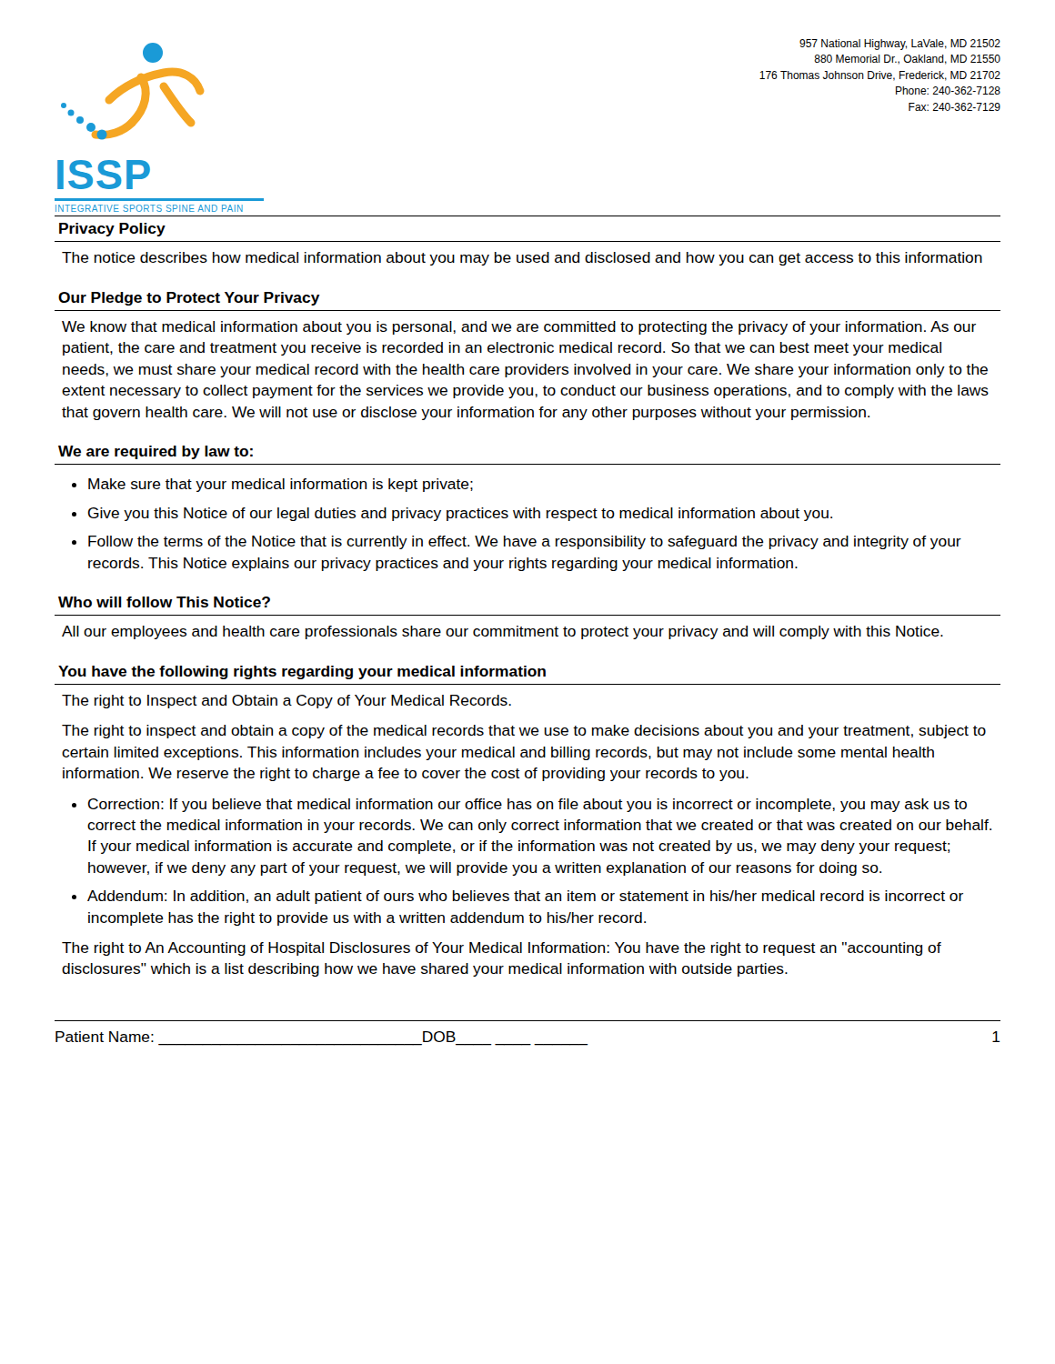ISSP
INTEGRATIVE SPORTS SPINE AND PAIN
957 National Highway, LaVale, MD 21502
880 Memorial Dr., Oakland, MD 21550
176 Thomas Johnson Drive, Frederick, MD 21702
Phone: 240-362-7128
Fax: 240-362-7129
Privacy Policy
The notice describes how medical information about you may be used and disclosed and how you can get access to this information
Our Pledge to Protect Your Privacy
We know that medical information about you is personal, and we are committed to protecting the privacy of your information. As our patient, the care and treatment you receive is recorded in an electronic medical record. So that we can best meet your medical needs, we must share your medical record with the health care providers involved in your care. We share your information only to the extent necessary to collect payment for the services we provide you, to conduct our business operations, and to comply with the laws that govern health care. We will not use or disclose your information for any other purposes without your permission.
We are required by law to:
Make sure that your medical information is kept private;
Give you this Notice of our legal duties and privacy practices with respect to medical information about you.
Follow the terms of the Notice that is currently in effect. We have a responsibility to safeguard the privacy and integrity of your records. This Notice explains our privacy practices and your rights regarding your medical information.
Who will follow This Notice?
All our employees and health care professionals share our commitment to protect your privacy and will comply with this Notice.
You have the following rights regarding your medical information
The right to Inspect and Obtain a Copy of Your Medical Records.
The right to inspect and obtain a copy of the medical records that we use to make decisions about you and your treatment, subject to certain limited exceptions. This information includes your medical and billing records, but may not include some mental health information. We reserve the right to charge a fee to cover the cost of providing your records to you.
Correction: If you believe that medical information our office has on file about you is incorrect or incomplete, you may ask us to correct the medical information in your records. We can only correct information that we created or that was created on our behalf. If your medical information is accurate and complete, or if the information was not created by us, we may deny your request; however, if we deny any part of your request, we will provide you a written explanation of our reasons for doing so.
Addendum: In addition, an adult patient of ours who believes that an item or statement in his/her medical record is incorrect or incomplete has the right to provide us with a written addendum to his/her record.
The right to An Accounting of Hospital Disclosures of Your Medical Information: You have the right to request an "accounting of disclosures" which is a list describing how we have shared your medical information with outside parties.
Patient Name: ______________________________DOB____ ____ ______
1